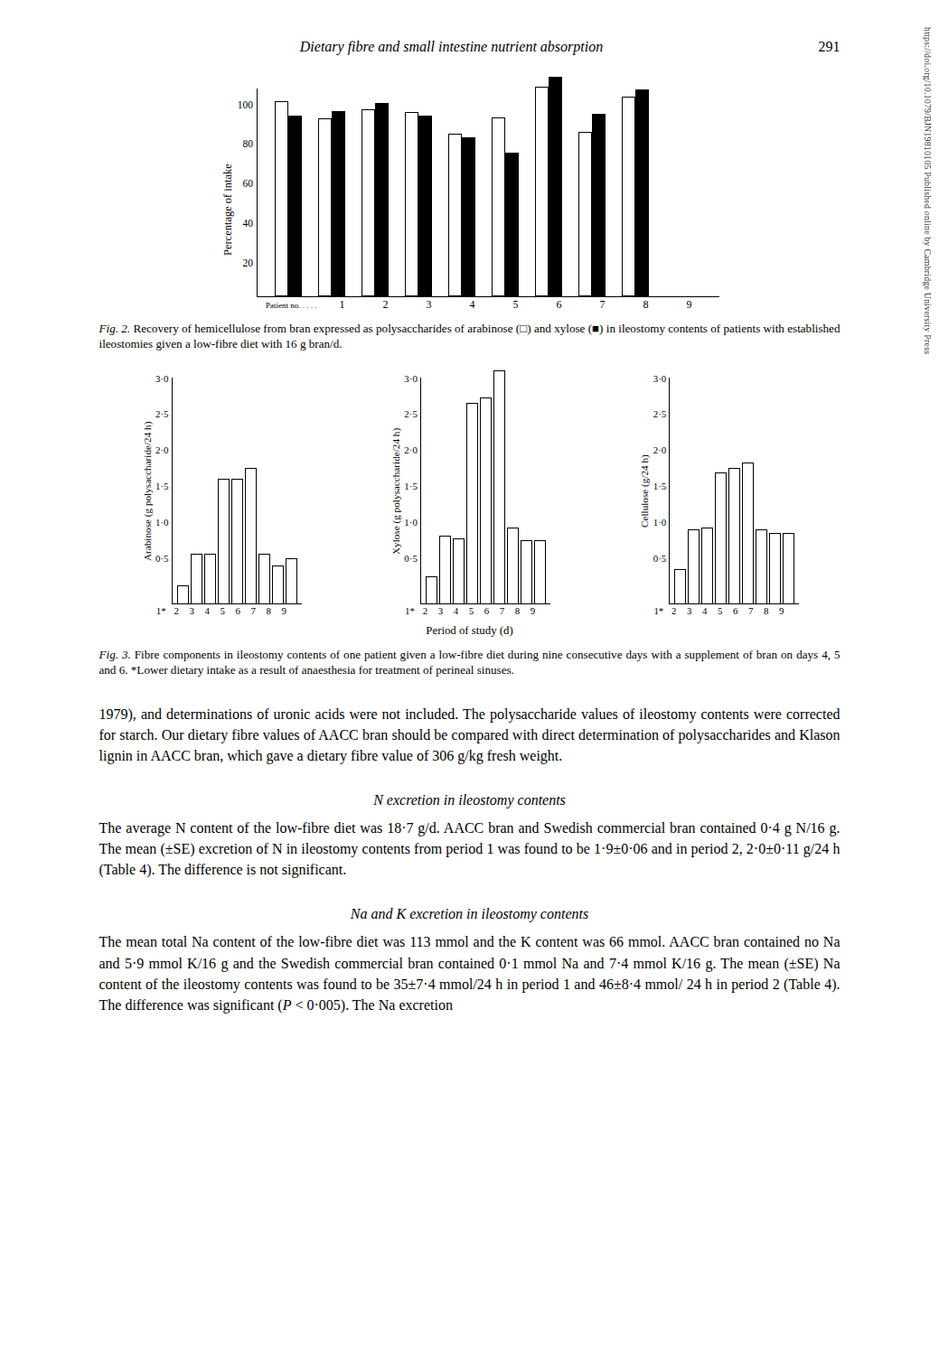https://doi.org/10.1079/BJN19810105 Published online by Cambridge University Press
Dietary fibre and small intestine nutrient absorption
291
Percentage of intake
100 80 60 40 20
Patient no. . . . . 1 2 3 4 5 6 7 8 9
Fig. 2. Recovery of hemicellulose from bran expressed as polysaccharides of arabinose (□) and xylose (■) in ileostomy contents of patients with established ileostomies given a low-fibre diet with 16 g bran/d.
Arabinose (g polysaccharide/24 h)
3·0 2·5 2·0 1·5 1·0 0·5
1*23456789
Xylose (g polysaccharide/24 h)
3·0 2·5 2·0 1·5 1·0 0·5
1*23456789
Cellulose (g/24 h)
3·0 2·5 2·0 1·5 1·0 0·5
1*23456789
Period of study (d)
Fig. 3. Fibre components in ileostomy contents of one patient given a low-fibre diet during nine consecutive days with a supplement of bran on days 4, 5 and 6. *Lower dietary intake as a result of anaesthesia for treatment of perineal sinuses.
1979), and determinations of uronic acids were not included. The polysaccharide values of ileostomy contents were corrected for starch. Our dietary fibre values of AACC bran should be compared with direct determination of polysaccharides and Klason lignin in AACC bran, which gave a dietary fibre value of 306 g/kg fresh weight.
N excretion in ileostomy contents
The average N content of the low-fibre diet was 18·7 g/d. AACC bran and Swedish commercial bran contained 0·4 g N/16 g. The mean (±SE) excretion of N in ileostomy contents from period 1 was found to be 1·9±0·06 and in period 2, 2·0±0·11 g/24 h (Table 4). The difference is not significant.
Na and K excretion in ileostomy contents
The mean total Na content of the low-fibre diet was 113 mmol and the K content was 66 mmol. AACC bran contained no Na and 5·9 mmol K/16 g and the Swedish commercial bran contained 0·1 mmol Na and 7·4 mmol K/16 g. The mean (±SE) Na content of the ileostomy contents was found to be 35±7·4 mmol/24 h in period 1 and 46±8·4 mmol/ 24 h in period 2 (Table 4). The difference was significant (P < 0·005). The Na excretion